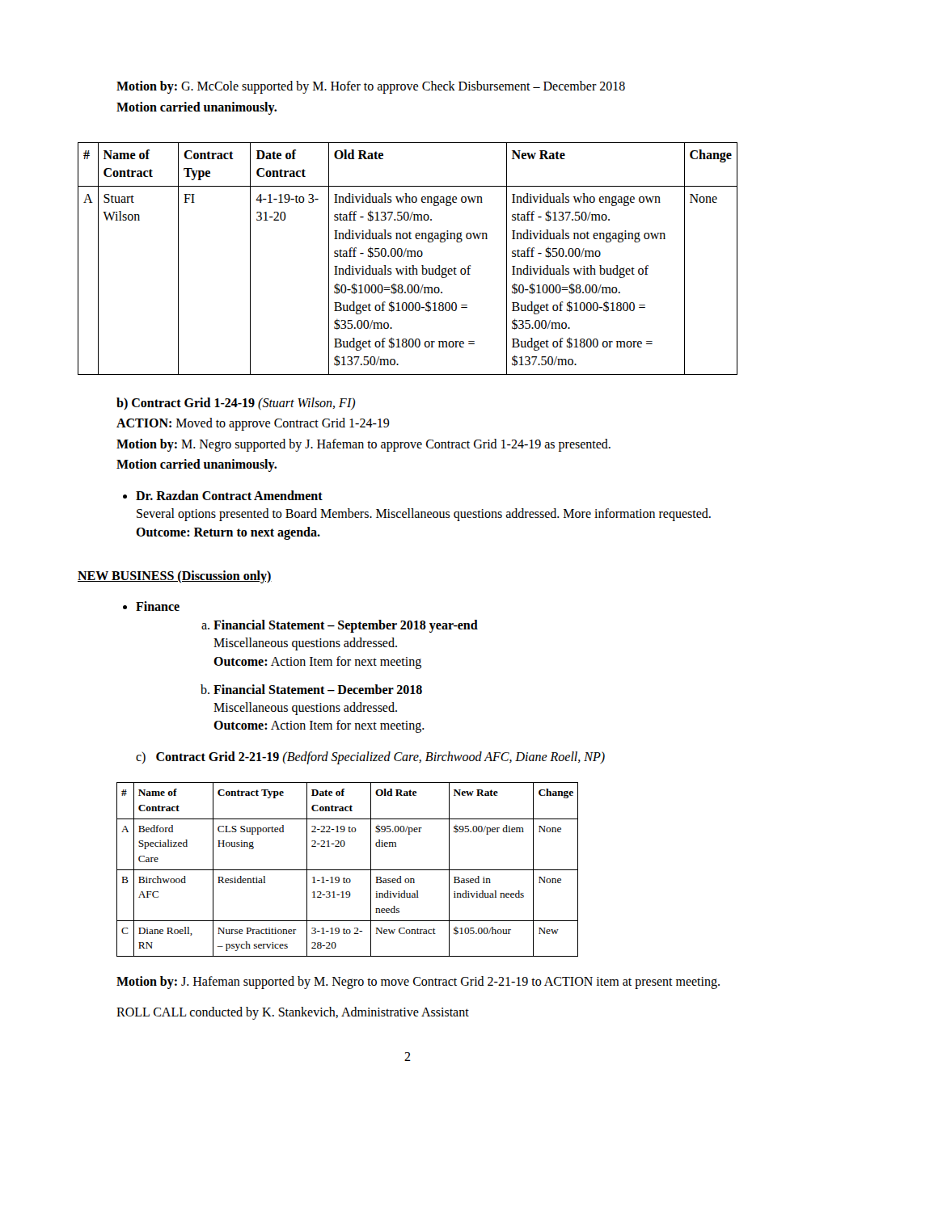Motion by: G. McCole supported by M. Hofer to approve Check Disbursement – December 2018
Motion carried unanimously.
| # | Name of Contract | Contract Type | Date of Contract | Old Rate | New Rate | Change |
| --- | --- | --- | --- | --- | --- | --- |
| A | Stuart Wilson | FI | 4-1-19-to 3-31-20 | Individuals who engage own staff - $137.50/mo. Individuals not engaging own staff - $50.00/mo Individuals with budget of $0-$1000=$8.00/mo. Budget of $1000-$1800 = $35.00/mo. Budget of $1800 or more = $137.50/mo. | Individuals who engage own staff - $137.50/mo. Individuals not engaging own staff - $50.00/mo Individuals with budget of $0-$1000=$8.00/mo. Budget of $1000-$1800 = $35.00/mo. Budget of $1800 or more = $137.50/mo. | None |
b) Contract Grid 1-24-19 (Stuart Wilson, FI)
ACTION: Moved to approve Contract Grid 1-24-19
Motion by: M. Negro supported by J. Hafeman to approve Contract Grid 1-24-19 as presented.
Motion carried unanimously.
Dr. Razdan Contract Amendment
Several options presented to Board Members. Miscellaneous questions addressed. More information requested.
Outcome: Return to next agenda.
NEW BUSINESS (Discussion only)
Finance
Financial Statement – September 2018 year-end
Miscellaneous questions addressed.
Outcome: Action Item for next meeting
Financial Statement – December 2018
Miscellaneous questions addressed.
Outcome: Action Item for next meeting.
c) Contract Grid 2-21-19 (Bedford Specialized Care, Birchwood AFC, Diane Roell, NP)
| # | Name of Contract | Contract Type | Date of Contract | Old Rate | New Rate | Change |
| --- | --- | --- | --- | --- | --- | --- |
| A | Bedford Specialized Care | CLS Supported Housing | 2-22-19 to 2-21-20 | $95.00/per diem | $95.00/per diem | None |
| B | Birchwood AFC | Residential | 1-1-19 to 12-31-19 | Based on individual needs | Based in individual needs | None |
| C | Diane Roell, RN | Nurse Practitioner – psych services | 3-1-19 to 2-28-20 | New Contract | $105.00/hour | New |
Motion by: J. Hafeman supported by M. Negro to move Contract Grid 2-21-19 to ACTION item at present meeting.
ROLL CALL conducted by K. Stankevich, Administrative Assistant
2